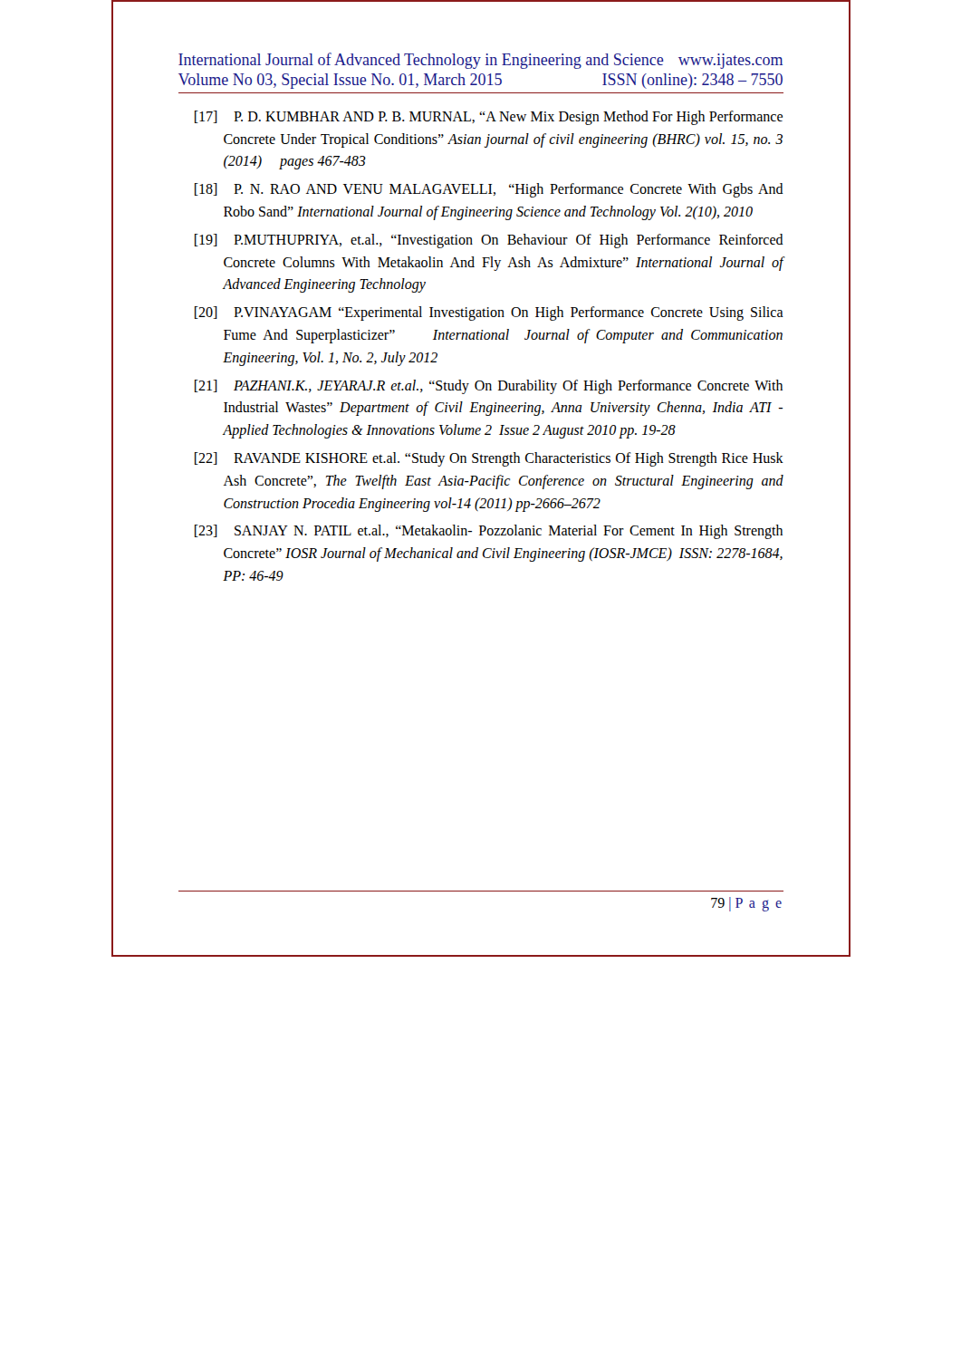International Journal of Advanced Technology in Engineering and Science
www.ijates.com
Volume No 03, Special Issue No. 01, March 2015
ISSN (online): 2348 – 7550
[17] P. D. KUMBHAR AND P. B. MURNAL, “A New Mix Design Method For High Performance Concrete Under Tropical Conditions” Asian journal of civil engineering (BHRC) vol. 15, no. 3 (2014) pages 467-483
[18] P. N. RAO AND VENU MALAGAVELLI, “High Performance Concrete With Ggbs And Robo Sand” International Journal of Engineering Science and Technology Vol. 2(10), 2010
[19] P.MUTHUPRIYA, et.al., “Investigation On Behaviour Of High Performance Reinforced Concrete Columns With Metakaolin And Fly Ash As Admixture” International Journal of Advanced Engineering Technology
[20] P.VINAYAGAM “Experimental Investigation On High Performance Concrete Using Silica Fume And Superplasticizer” International Journal of Computer and Communication Engineering, Vol. 1, No. 2, July 2012
[21] PAZHANI.K., JEYARAJ.R et.al., “Study On Durability Of High Performance Concrete With Industrial Wastes” Department of Civil Engineering, Anna University Chenna, India ATI - Applied Technologies & Innovations Volume 2 Issue 2 August 2010 pp. 19-28
[22] RAVANDE KISHORE et.al. “Study On Strength Characteristics Of High Strength Rice Husk Ash Concrete”, The Twelfth East Asia-Pacific Conference on Structural Engineering and Construction Procedia Engineering vol-14 (2011) pp-2666–2672
[23] SANJAY N. PATIL et.al., “Metakaolin- Pozzolanic Material For Cement In High Strength Concrete” IOSR Journal of Mechanical and Civil Engineering (IOSR-JMCE) ISSN: 2278-1684, PP: 46-49
79 | P a g e